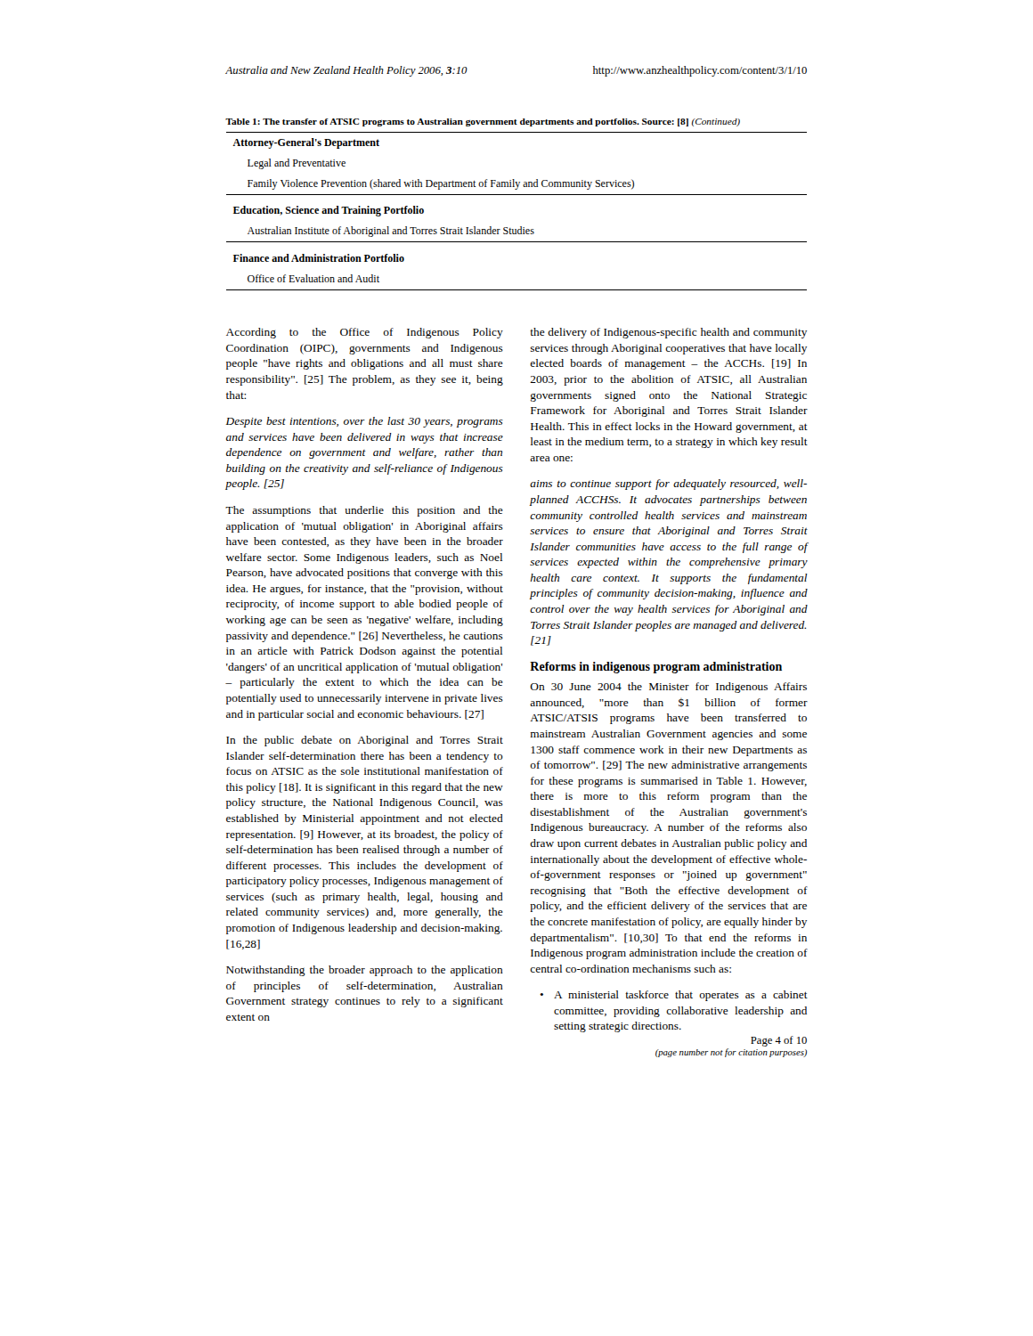Australia and New Zealand Health Policy 2006, 3:10
http://www.anzhealthpolicy.com/content/3/1/10
Table 1: The transfer of ATSIC programs to Australian government departments and portfolios. Source: [8] (Continued)
| Attorney-General's Department |
| Legal and Preventative |
| Family Violence Prevention (shared with Department of Family and Community Services) |
| Education, Science and Training Portfolio |
| Australian Institute of Aboriginal and Torres Strait Islander Studies |
| Finance and Administration Portfolio |
| Office of Evaluation and Audit |
According to the Office of Indigenous Policy Coordination (OIPC), governments and Indigenous people "have rights and obligations and all must share responsibility". [25] The problem, as they see it, being that:
Despite best intentions, over the last 30 years, programs and services have been delivered in ways that increase dependence on government and welfare, rather than building on the creativity and self-reliance of Indigenous people. [25]
The assumptions that underlie this position and the application of 'mutual obligation' in Aboriginal affairs have been contested, as they have been in the broader welfare sector. Some Indigenous leaders, such as Noel Pearson, have advocated positions that converge with this idea. He argues, for instance, that the "provision, without reciprocity, of income support to able bodied people of working age can be seen as 'negative' welfare, including passivity and dependence." [26] Nevertheless, he cautions in an article with Patrick Dodson against the potential 'dangers' of an uncritical application of 'mutual obligation' – particularly the extent to which the idea can be potentially used to unnecessarily intervene in private lives and in particular social and economic behaviours. [27]
In the public debate on Aboriginal and Torres Strait Islander self-determination there has been a tendency to focus on ATSIC as the sole institutional manifestation of this policy [18]. It is significant in this regard that the new policy structure, the National Indigenous Council, was established by Ministerial appointment and not elected representation. [9] However, at its broadest, the policy of self-determination has been realised through a number of different processes. This includes the development of participatory policy processes, Indigenous management of services (such as primary health, legal, housing and related community services) and, more generally, the promotion of Indigenous leadership and decision-making. [16,28]
Notwithstanding the broader approach to the application of principles of self-determination, Australian Government strategy continues to rely to a significant extent on
the delivery of Indigenous-specific health and community services through Aboriginal cooperatives that have locally elected boards of management – the ACCHs. [19] In 2003, prior to the abolition of ATSIC, all Australian governments signed onto the National Strategic Framework for Aboriginal and Torres Strait Islander Health. This in effect locks in the Howard government, at least in the medium term, to a strategy in which key result area one:
aims to continue support for adequately resourced, well-planned ACCHSs. It advocates partnerships between community controlled health services and mainstream services to ensure that Aboriginal and Torres Strait Islander communities have access to the full range of services expected within the comprehensive primary health care context. It supports the fundamental principles of community decision-making, influence and control over the way health services for Aboriginal and Torres Strait Islander peoples are managed and delivered. [21]
Reforms in indigenous program administration
On 30 June 2004 the Minister for Indigenous Affairs announced, "more than $1 billion of former ATSIC/ATSIS programs have been transferred to mainstream Australian Government agencies and some 1300 staff commence work in their new Departments as of tomorrow". [29] The new administrative arrangements for these programs is summarised in Table 1. However, there is more to this reform program than the disestablishment of the Australian government's Indigenous bureaucracy. A number of the reforms also draw upon current debates in Australian public policy and internationally about the development of effective whole-of-government responses or "joined up government" recognising that "Both the effective development of policy, and the efficient delivery of the services that are the concrete manifestation of policy, are equally hinder by departmentalism". [10,30] To that end the reforms in Indigenous program administration include the creation of central co-ordination mechanisms such as:
A ministerial taskforce that operates as a cabinet committee, providing collaborative leadership and setting strategic directions.
Page 4 of 10
(page number not for citation purposes)